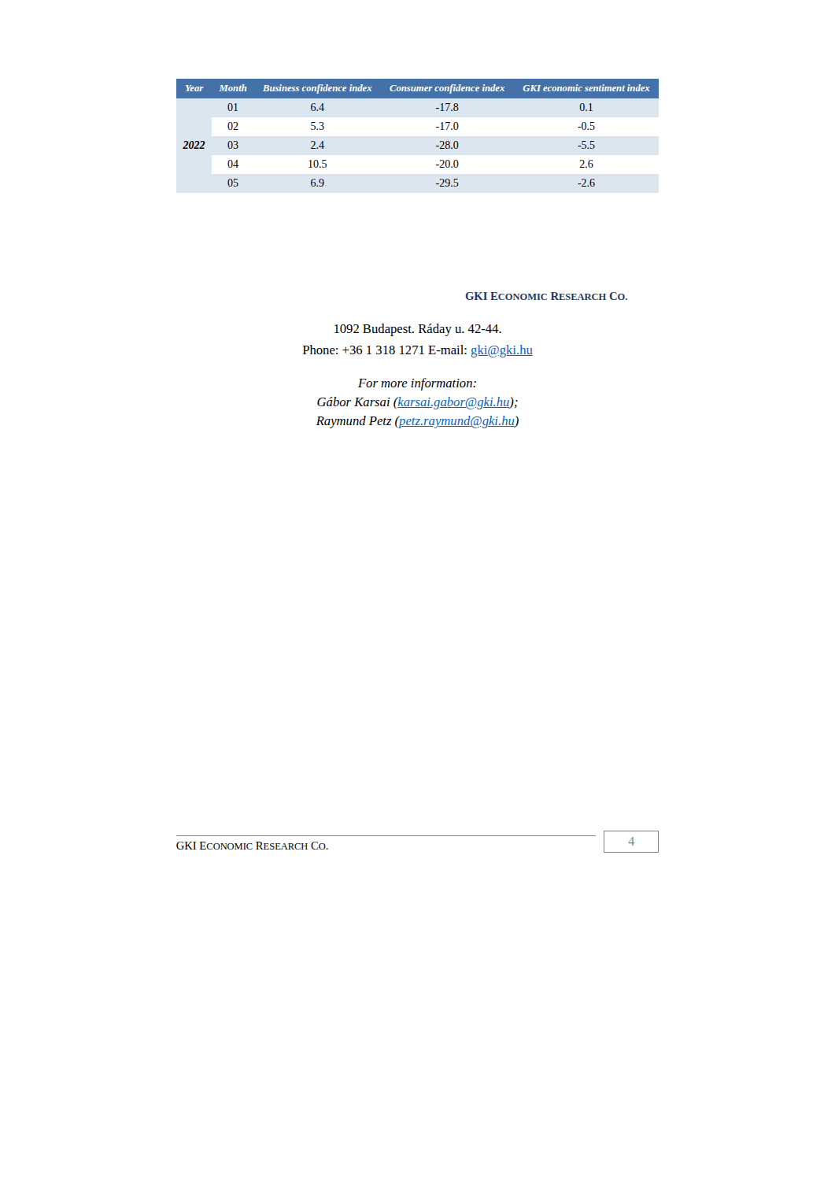| Year | Month | Business confidence index | Consumer confidence index | GKI economic sentiment index |
| --- | --- | --- | --- | --- |
| 2022 | 01 | 6.4 | -17.8 | 0.1 |
| 02 | 5.3 | -17.0 | -0.5 |
| 03 | 2.4 | -28.0 | -5.5 |
| 04 | 10.5 | -20.0 | 2.6 |
| 05 | 6.9 | -29.5 | -2.6 |
GKI ECONOMIC RESEARCH CO.
1092 Budapest. Ráday u. 42-44.
Phone: +36 1 318 1271 E-mail: gki@gki.hu
For more information:
Gábor Karsai (karsai.gabor@gki.hu);
Raymund Petz (petz.raymund@gki.hu)
GKI ECONOMIC RESEARCH CO.
4